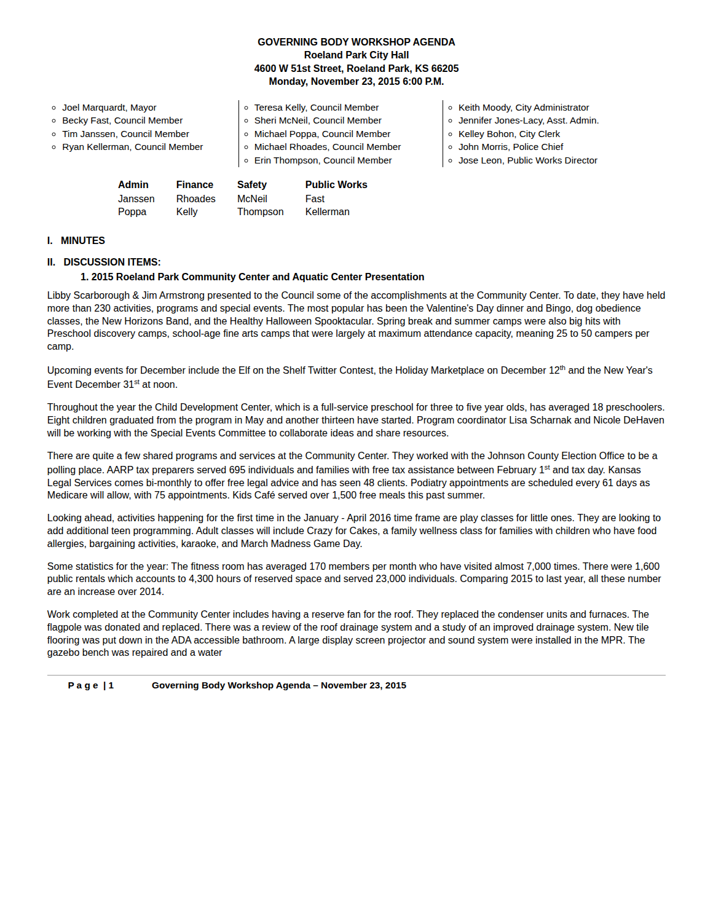GOVERNING BODY WORKSHOP AGENDA
Roeland Park City Hall
4600 W 51st Street, Roeland Park, KS 66205
Monday, November 23, 2015 6:00 P.M.
| Joel Marquardt, Mayor Becky Fast, Council Member Tim Janssen, Council Member Ryan Kellerman, Council Member | Teresa Kelly, Council Member Sheri McNeil, Council Member Michael Poppa, Council Member Michael Rhoades, Council Member Erin Thompson, Council Member | Keith Moody, City Administrator Jennifer Jones-Lacy, Asst. Admin. Kelley Bohon, City Clerk John Morris, Police Chief Jose Leon, Public Works Director |
| Admin | Finance | Safety | Public Works |
| --- | --- | --- | --- |
| Janssen | Rhoades | McNeil | Fast |
| Poppa | Kelly | Thompson | Kellerman |
I. MINUTES
II. DISCUSSION ITEMS:
2015 Roeland Park Community Center and Aquatic Center Presentation
Libby Scarborough & Jim Armstrong presented to the Council some of the accomplishments at the Community Center. To date, they have held more than 230 activities, programs and special events. The most popular has been the Valentine's Day dinner and Bingo, dog obedience classes, the New Horizons Band, and the Healthy Halloween Spooktacular. Spring break and summer camps were also big hits with Preschool discovery camps, school-age fine arts camps that were largely at maximum attendance capacity, meaning 25 to 50 campers per camp.
Upcoming events for December include the Elf on the Shelf Twitter Contest, the Holiday Marketplace on December 12th and the New Year's Event December 31st at noon.
Throughout the year the Child Development Center, which is a full-service preschool for three to five year olds, has averaged 18 preschoolers. Eight children graduated from the program in May and another thirteen have started. Program coordinator Lisa Scharnak and Nicole DeHaven will be working with the Special Events Committee to collaborate ideas and share resources.
There are quite a few shared programs and services at the Community Center. They worked with the Johnson County Election Office to be a polling place. AARP tax preparers served 695 individuals and families with free tax assistance between February 1st and tax day. Kansas Legal Services comes bi-monthly to offer free legal advice and has seen 48 clients. Podiatry appointments are scheduled every 61 days as Medicare will allow, with 75 appointments. Kids Café served over 1,500 free meals this past summer.
Looking ahead, activities happening for the first time in the January - April 2016 time frame are play classes for little ones. They are looking to add additional teen programming. Adult classes will include Crazy for Cakes, a family wellness class for families with children who have food allergies, bargaining activities, karaoke, and March Madness Game Day.
Some statistics for the year: The fitness room has averaged 170 members per month who have visited almost 7,000 times. There were 1,600 public rentals which accounts to 4,300 hours of reserved space and served 23,000 individuals. Comparing 2015 to last year, all these number are an increase over 2014.
Work completed at the Community Center includes having a reserve fan for the roof. They replaced the condenser units and furnaces. The flagpole was donated and replaced. There was a review of the roof drainage system and a study of an improved drainage system. New tile flooring was put down in the ADA accessible bathroom. A large display screen projector and sound system were installed in the MPR. The gazebo bench was repaired and a water
P a g e | 1 Governing Body Workshop Agenda – November 23, 2015